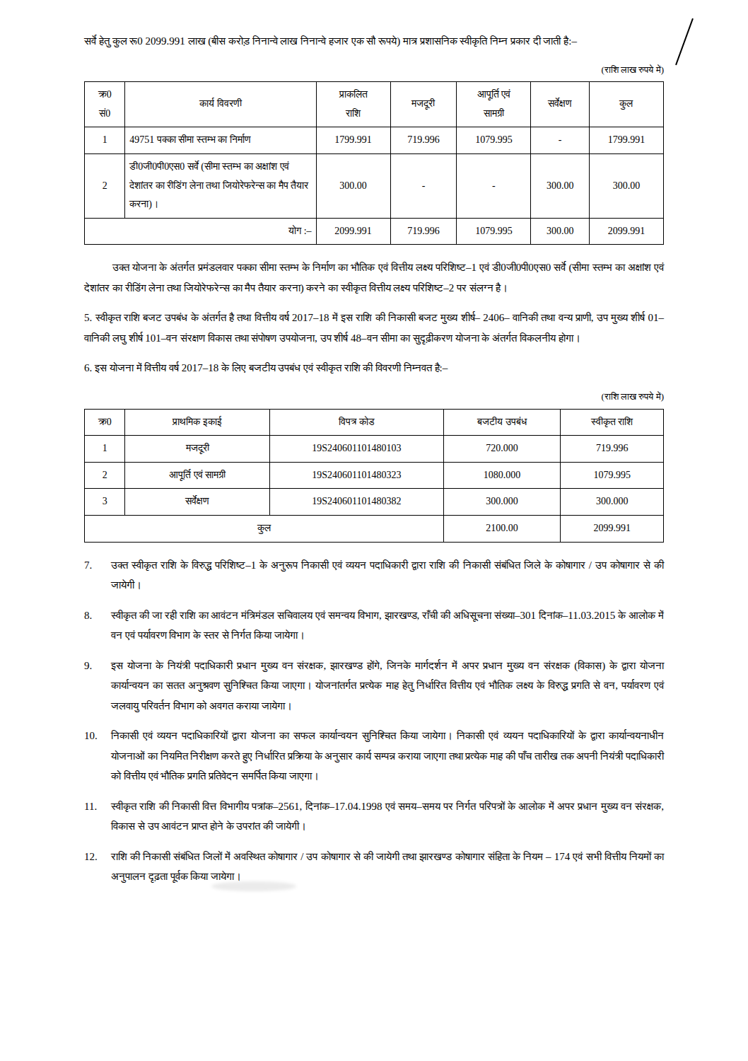सर्वे हेतु कुल रू0 2099.991 लाख (बीस करोड़ निनान्वे लाख निनान्वे हजार एक सौ रूपये) मात्र प्रशासनिक स्वीकृति निम्न प्रकार दी जाती है:–
(राशि लाख रुपये में)
| क्र0 सं0 | कार्य विवरणी | प्राकलित राशि | मजदूरी | आपूर्ति एवं सामग्री | सर्वेक्षण | कुल |
| --- | --- | --- | --- | --- | --- | --- |
| 1 | 49751 पक्का सीमा स्तम्भ का निर्माण | 1799.991 | 719.996 | 1079.995 | - | 1799.991 |
| 2 | डी0जी0पी0एस0 सर्वे (सीमा स्तम्भ का अक्षांश एवं देशांतर का रीडिंग लेना तथा जियोरेफरेन्स का मैप तैयार करना)। | 300.00 | - | - | 300.00 | 300.00 |
| योग :– | 2099.991 | 719.996 | 1079.995 | 300.00 | 2099.991 |
उक्त योजना के अंतर्गत प्रमंडलवार पक्का सीमा स्तम्भ के निर्माण का भौतिक एवं वित्तीय लक्ष्य परिशिष्ट–1 एवं डी0जी0पी0एस0 सर्वे (सीमा स्तम्भ का अक्षांश एवं देशांतर का रीडिंग लेना तथा जियोरेफरेन्स का मैप तैयार करना) करने का स्वीकृत वित्तीय लक्ष्य परिशिष्ट–2 पर संलग्न है।
5. स्वीकृत राशि बजट उपबंध के अंतर्गत है तथा वित्तीय वर्ष 2017–18 में इस राशि की निकासी बजट मुख्य शीर्ष– 2406– वानिकी तथा वन्य प्राणी, उप मुख्य शीर्ष 01–वानिकी लघु शीर्ष 101–वन संरक्षण विकास तथा संपोषण उपयोजना, उप शीर्ष 48–वन सीमा का सुदृढ़ीकरण योजना के अंतर्गत विकलनीय होगा।
6. इस योजना में वित्तीय वर्ष 2017–18 के लिए बजटीय उपबंध एवं स्वीकृत राशि की विवरणी निम्नवत है:–
(राशि लाख रुपये में)
| क्र0 | प्राथमिक इकाई | विपत्र कोड | बजटीय उपबंध | स्वीकृत राशि |
| --- | --- | --- | --- | --- |
| 1 | मजदूरी | 19S240601101480103 | 720.000 | 719.996 |
| 2 | आपूर्ति एवं सामग्री | 19S240601101480323 | 1080.000 | 1079.995 |
| 3 | सर्वेक्षण | 19S240601101480382 | 300.000 | 300.000 |
| कुल | 2100.00 | 2099.991 |
7.
उक्त स्वीकृत राशि के विरुद्ध परिशिष्ट–1 के अनुरूप निकासी एवं व्ययन पदाधिकारी द्वारा राशि की निकासी संबंधित जिले के कोषागार / उप कोषागार से की जायेगी।
8.
स्वीकृत की जा रही राशि का आवंटन मंत्रिमंडल सचिवालय एवं समन्वय विभाग, झारखण्ड, राँची की अधिसूचना संख्या–301 दिनांक–11.03.2015 के आलोक में वन एवं पर्यावरण विभाग के स्तर से निर्गत किया जायेगा।
9.
इस योजना के नियंत्री पदाधिकारी प्रधान मुख्य वन संरक्षक, झारखण्ड होंगे, जिनके मार्गदर्शन में अपर प्रधान मुख्य वन संरक्षक (विकास) के द्वारा योजना कार्यान्वयन का सतत अनुश्रवण सुनिश्चित किया जाएगा। योजनांतर्गत प्रत्येक माह हेतु निर्धारित वित्तीय एवं भौतिक लक्ष्य के विरुद्ध प्रगति से वन, पर्यावरण एवं जलवायु परिवर्तन विभाग को अवगत कराया जायेगा।
10.
निकासी एवं व्ययन पदाधिकारियों द्वारा योजना का सफल कार्यान्वयन सुनिश्चित किया जायेगा। निकासी एवं व्ययन पदाधिकारियों के द्वारा कार्यान्वयनाधीन योजनाओं का नियमित निरीक्षण करते हुए निर्धारित प्रक्रिया के अनुसार कार्य सम्पन्न कराया जाएगा तथा प्रत्येक माह की पाँच तारीख तक अपनी नियंत्री पदाधिकारी को वित्तीय एवं भौतिक प्रगति प्रतिवेदन समर्पित किया जाएगा।
11.
स्वीकृत राशि की निकासी वित्त विभागीय पत्रांक–2561, दिनांक–17.04.1998 एवं समय–समय पर निर्गत परिपत्रों के आलोक में अपर प्रधान मुख्य वन संरक्षक, विकास से उप आवंटन प्राप्त होने के उपरांत की जायेगी।
12.
राशि की निकासी संबंधित जिलों में अवस्थित कोषागार / उप कोषागार से की जायेगी तथा झारखण्ड कोषागार संहिता के नियम – 174 एवं सभी वित्तीय नियमों का अनुपालन दृढ़ता पूर्वक किया जायेगा।